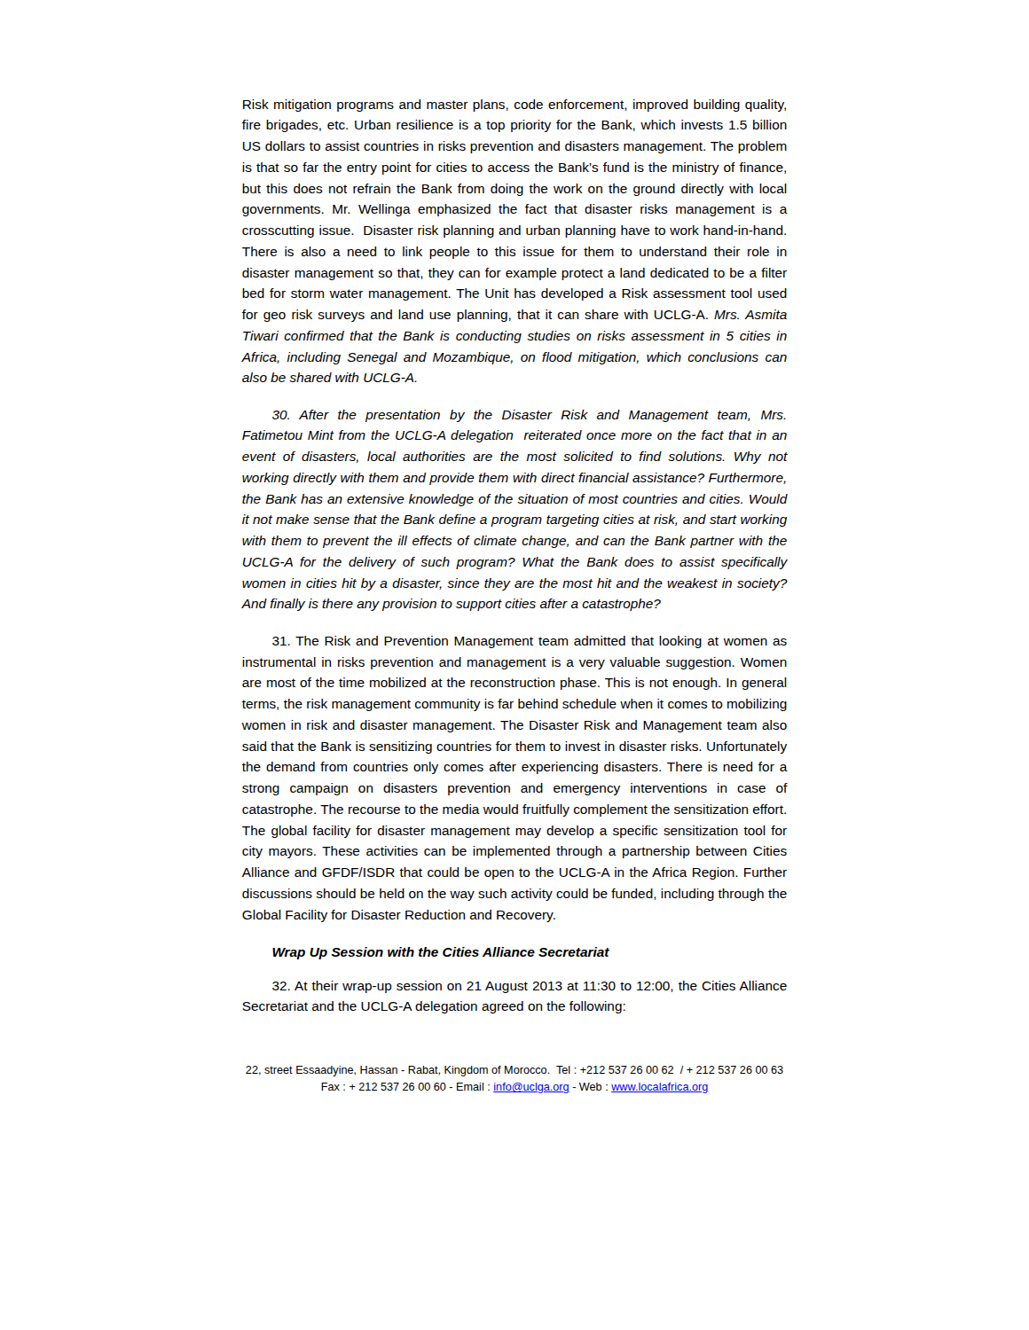Risk mitigation programs and master plans, code enforcement, improved building quality, fire brigades, etc. Urban resilience is a top priority for the Bank, which invests 1.5 billion US dollars to assist countries in risks prevention and disasters management. The problem is that so far the entry point for cities to access the Bank’s fund is the ministry of finance, but this does not refrain the Bank from doing the work on the ground directly with local governments. Mr. Wellinga emphasized the fact that disaster risks management is a crosscutting issue. Disaster risk planning and urban planning have to work hand-in-hand. There is also a need to link people to this issue for them to understand their role in disaster management so that, they can for example protect a land dedicated to be a filter bed for storm water management. The Unit has developed a Risk assessment tool used for geo risk surveys and land use planning, that it can share with UCLG-A. Mrs. Asmita Tiwari confirmed that the Bank is conducting studies on risks assessment in 5 cities in Africa, including Senegal and Mozambique, on flood mitigation, which conclusions can also be shared with UCLG-A.
30. After the presentation by the Disaster Risk and Management team, Mrs. Fatimetou Mint from the UCLG-A delegation reiterated once more on the fact that in an event of disasters, local authorities are the most solicited to find solutions. Why not working directly with them and provide them with direct financial assistance? Furthermore, the Bank has an extensive knowledge of the situation of most countries and cities. Would it not make sense that the Bank define a program targeting cities at risk, and start working with them to prevent the ill effects of climate change, and can the Bank partner with the UCLG-A for the delivery of such program? What the Bank does to assist specifically women in cities hit by a disaster, since they are the most hit and the weakest in society? And finally is there any provision to support cities after a catastrophe?
31. The Risk and Prevention Management team admitted that looking at women as instrumental in risks prevention and management is a very valuable suggestion. Women are most of the time mobilized at the reconstruction phase. This is not enough. In general terms, the risk management community is far behind schedule when it comes to mobilizing women in risk and disaster management. The Disaster Risk and Management team also said that the Bank is sensitizing countries for them to invest in disaster risks. Unfortunately the demand from countries only comes after experiencing disasters. There is need for a strong campaign on disasters prevention and emergency interventions in case of catastrophe. The recourse to the media would fruitfully complement the sensitization effort. The global facility for disaster management may develop a specific sensitization tool for city mayors. These activities can be implemented through a partnership between Cities Alliance and GFDF/ISDR that could be open to the UCLG-A in the Africa Region. Further discussions should be held on the way such activity could be funded, including through the Global Facility for Disaster Reduction and Recovery.
Wrap Up Session with the Cities Alliance Secretariat
32. At their wrap-up session on 21 August 2013 at 11:30 to 12:00, the Cities Alliance Secretariat and the UCLG-A delegation agreed on the following:
22, street Essaadyine, Hassan - Rabat, Kingdom of Morocco. Tel : +212 537 26 00 62 / + 212 537 26 00 63
Fax : + 212 537 26 00 60 - Email : info@uclga.org - Web : www.localafrica.org